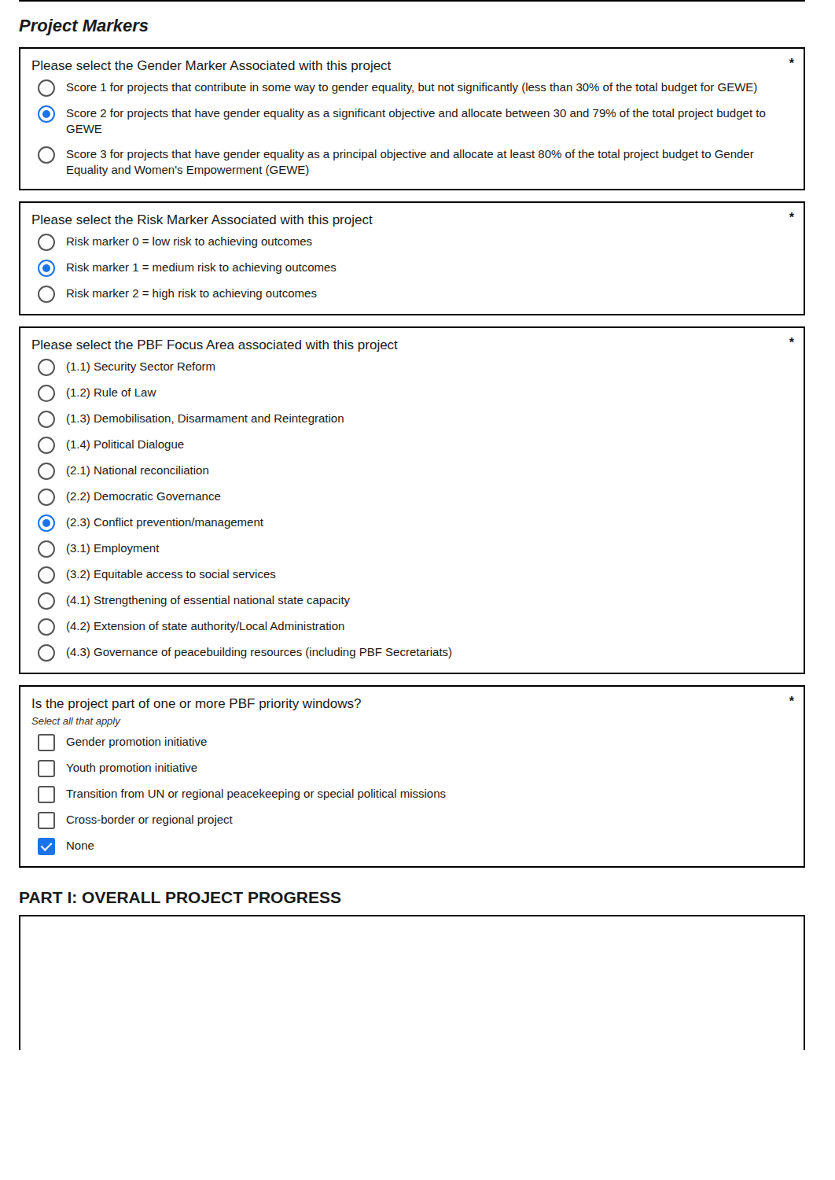Project Markers
*
Please select the Gender Marker Associated with this project
Score 1 for projects that contribute in some way to gender equality, but not significantly (less than 30% of the total budget for GEWE)
Score 2 for projects that have gender equality as a significant objective and allocate between 30 and 79% of the total project budget to GEWE
Score 3 for projects that have gender equality as a principal objective and allocate at least 80% of the total project budget to Gender Equality and Women's Empowerment (GEWE)
*
Please select the Risk Marker Associated with this project
Risk marker 0 = low risk to achieving outcomes
Risk marker 1 = medium risk to achieving outcomes
Risk marker 2 = high risk to achieving outcomes
*
Please select the PBF Focus Area associated with this project
(1.1) Security Sector Reform
(1.2) Rule of Law
(1.3) Demobilisation, Disarmament and Reintegration
(1.4) Political Dialogue
(2.1) National reconciliation
(2.2) Democratic Governance
(2.3) Conflict prevention/management
(3.1) Employment
(3.2) Equitable access to social services
(4.1) Strengthening of essential national state capacity
(4.2) Extension of state authority/Local Administration
(4.3) Governance of peacebuilding resources (including PBF Secretariats)
*
Is the project part of one or more PBF priority windows?
Select all that apply
Gender promotion initiative
Youth promotion initiative
Transition from UN or regional peacekeeping or special political missions
Cross-border or regional project
None
PART I: OVERALL PROJECT PROGRESS